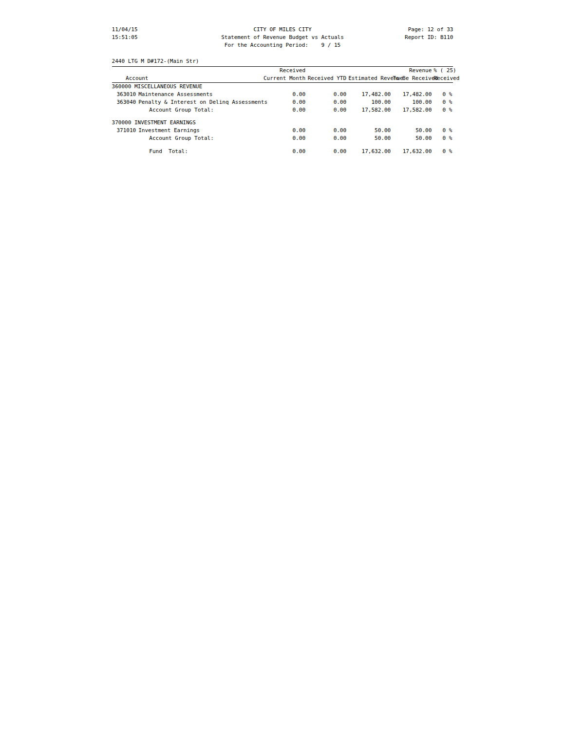11/04/15 15:51:05
CITY OF MILES CITY
Statement of Revenue Budget vs Actuals
For the Accounting Period: 9 / 15
Page: 12 of 33 Report ID: B110
2440 LTG M D#172-(Main Str)
| | | Received | | | Revenue | % ( 25) |
| --- | --- | --- | --- | --- | --- | --- |
| Account | Current Month | Received YTD | Estimated Revenue | To Be Received | Received |
| 360000 MISCELLANEOUS REVENUE | | | | | |
| 363010 | Maintenance Assessments | 0.00 | 0.00 | 17,482.00 | 17,482.00 | 0 % |
| 363040 | Penalty & Interest on Delinq Assessments | 0.00 | 0.00 | 100.00 | 100.00 | 0 % |
| | Account Group Total: | 0.00 | 0.00 | 17,582.00 | 17,582.00 | 0 % |
| 370000 INVESTMENT EARNINGS | | | | | |
| 371010 | Investment Earnings | 0.00 | 0.00 | 50.00 | 50.00 | 0 % |
| | Account Group Total: | 0.00 | 0.00 | 50.00 | 50.00 | 0 % |
| | Fund Total: | 0.00 | 0.00 | 17,632.00 | 17,632.00 | 0 % |